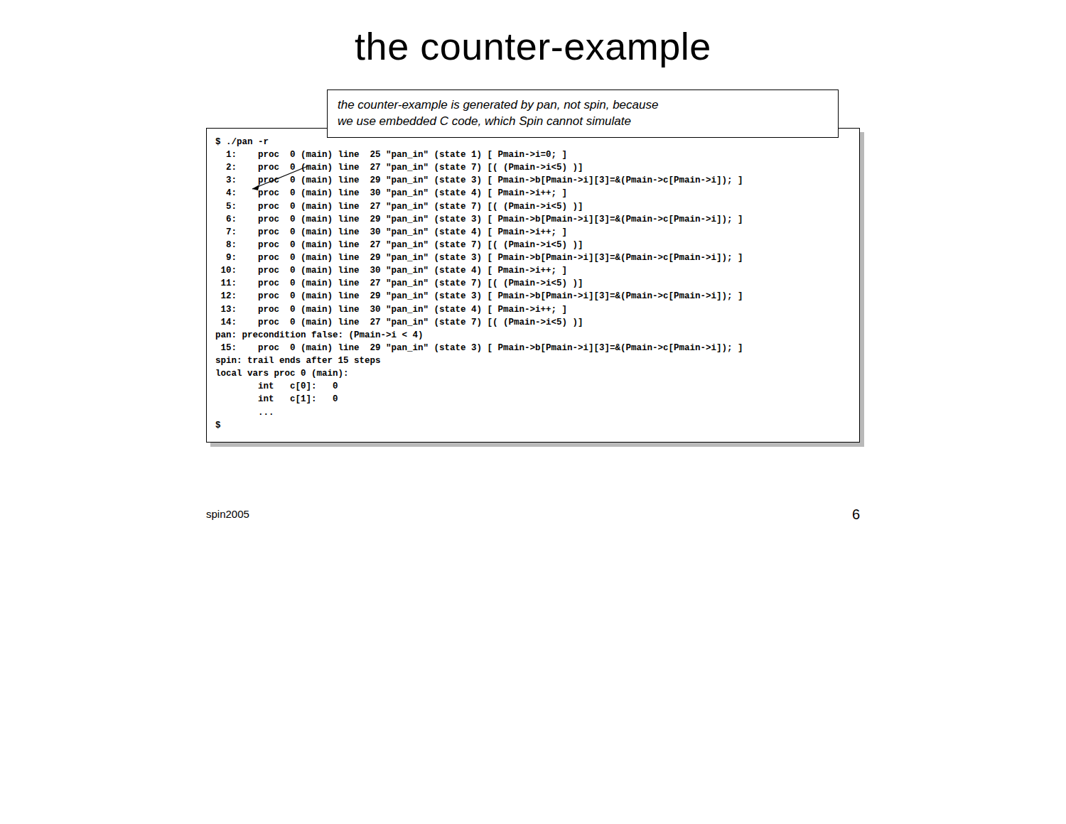the counter-example
the counter-example is generated by pan, not spin, because
we use embedded C code, which Spin cannot simulate
$ ./pan -r
  1:    proc  0 (main) line  25 "pan_in" (state 1) [ Pmain->i=0; ]
  2:    proc  0 (main) line  27 "pan_in" (state 7) [( (Pmain->i<5) )]
  3:    proc  0 (main) line  29 "pan_in" (state 3) [ Pmain->b[Pmain->i][3]=&(Pmain->c[Pmain->i]); ]
  4:    proc  0 (main) line  30 "pan_in" (state 4) [ Pmain->i++; ]
  5:    proc  0 (main) line  27 "pan_in" (state 7) [( (Pmain->i<5) )]
  6:    proc  0 (main) line  29 "pan_in" (state 3) [ Pmain->b[Pmain->i][3]=&(Pmain->c[Pmain->i]); ]
  7:    proc  0 (main) line  30 "pan_in" (state 4) [ Pmain->i++; ]
  8:    proc  0 (main) line  27 "pan_in" (state 7) [( (Pmain->i<5) )]
  9:    proc  0 (main) line  29 "pan_in" (state 3) [ Pmain->b[Pmain->i][3]=&(Pmain->c[Pmain->i]); ]
 10:    proc  0 (main) line  30 "pan_in" (state 4) [ Pmain->i++; ]
 11:    proc  0 (main) line  27 "pan_in" (state 7) [( (Pmain->i<5) )]
 12:    proc  0 (main) line  29 "pan_in" (state 3) [ Pmain->b[Pmain->i][3]=&(Pmain->c[Pmain->i]); ]
 13:    proc  0 (main) line  30 "pan_in" (state 4) [ Pmain->i++; ]
 14:    proc  0 (main) line  27 "pan_in" (state 7) [( (Pmain->i<5) )]
pan: precondition false: (Pmain->i < 4)
 15:    proc  0 (main) line  29 "pan_in" (state 3) [ Pmain->b[Pmain->i][3]=&(Pmain->c[Pmain->i]); ]
spin: trail ends after 15 steps
local vars proc 0 (main):
        int   c[0]:   0
        int   c[1]:   0
        ...
$
spin2005
6